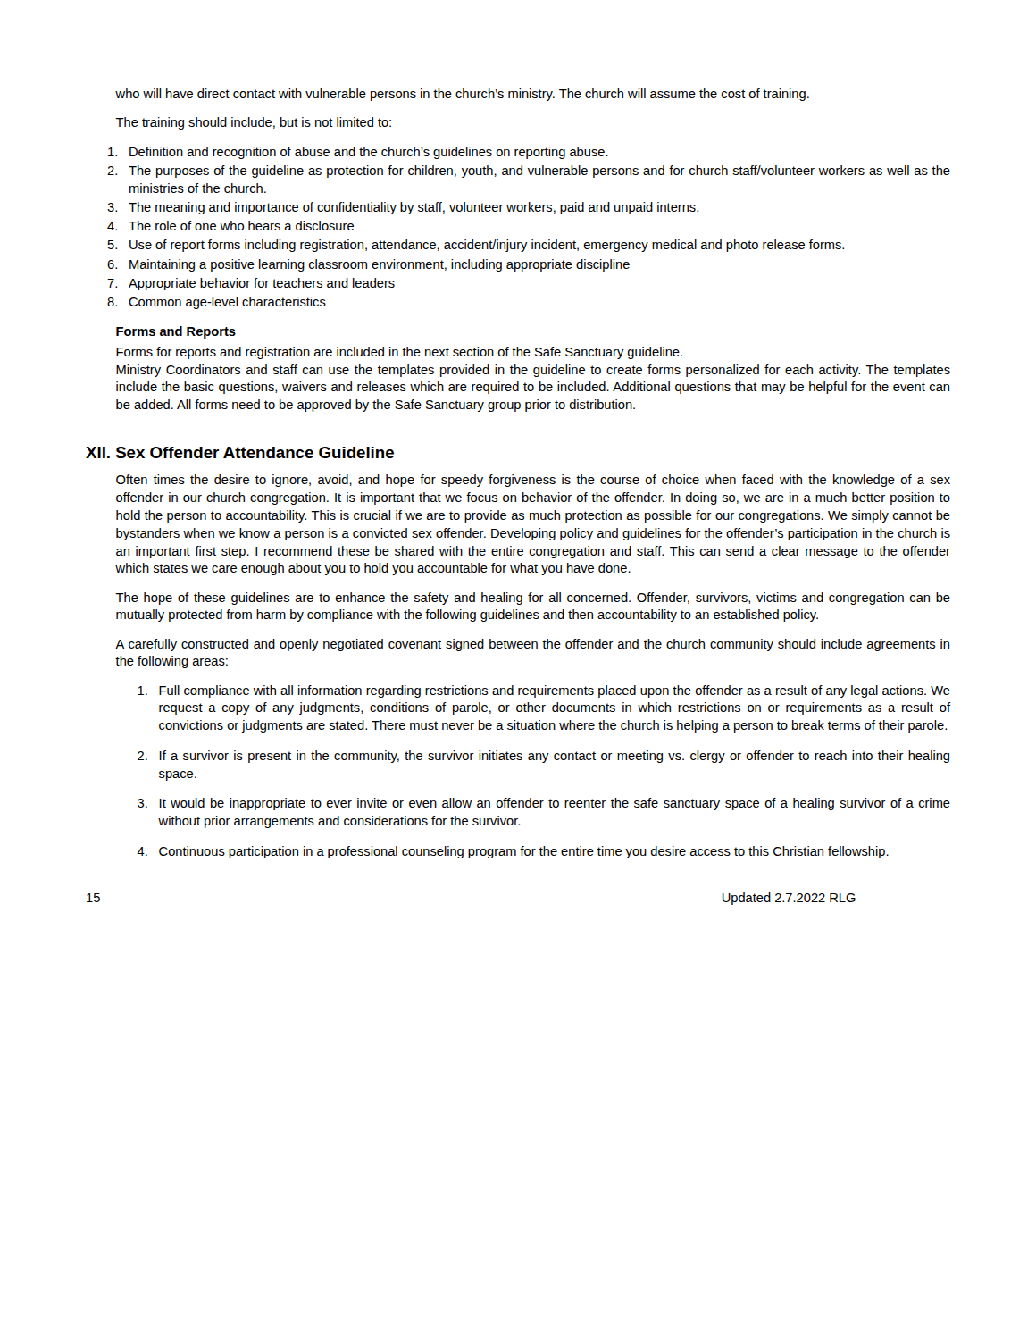who will have direct contact with vulnerable persons in the church’s ministry. The church will assume the cost of training.
The training should include, but is not limited to:
Definition and recognition of abuse and the church’s guidelines on reporting abuse.
The purposes of the guideline as protection for children, youth, and vulnerable persons and for church staff/volunteer workers as well as the ministries of the church.
The meaning and importance of confidentiality by staff, volunteer workers, paid and unpaid interns.
The role of one who hears a disclosure
Use of report forms including registration, attendance, accident/injury incident, emergency medical and photo release forms.
Maintaining a positive learning classroom environment, including appropriate discipline
Appropriate behavior for teachers and leaders
Common age-level characteristics
Forms and Reports
Forms for reports and registration are included in the next section of the Safe Sanctuary guideline.
Ministry Coordinators and staff can use the templates provided in the guideline to create forms personalized for each activity. The templates include the basic questions, waivers and releases which are required to be included. Additional questions that may be helpful for the event can be added. All forms need to be approved by the Safe Sanctuary group prior to distribution.
XII. Sex Offender Attendance Guideline
Often times the desire to ignore, avoid, and hope for speedy forgiveness is the course of choice when faced with the knowledge of a sex offender in our church congregation. It is important that we focus on behavior of the offender. In doing so, we are in a much better position to hold the person to accountability. This is crucial if we are to provide as much protection as possible for our congregations. We simply cannot be bystanders when we know a person is a convicted sex offender. Developing policy and guidelines for the offender’s participation in the church is an important first step. I recommend these be shared with the entire congregation and staff. This can send a clear message to the offender which states we care enough about you to hold you accountable for what you have done.
The hope of these guidelines are to enhance the safety and healing for all concerned. Offender, survivors, victims and congregation can be mutually protected from harm by compliance with the following guidelines and then accountability to an established policy.
A carefully constructed and openly negotiated covenant signed between the offender and the church community should include agreements in the following areas:
Full compliance with all information regarding restrictions and requirements placed upon the offender as a result of any legal actions. We request a copy of any judgments, conditions of parole, or other documents in which restrictions on or requirements as a result of convictions or judgments are stated. There must never be a situation where the church is helping a person to break terms of their parole.
If a survivor is present in the community, the survivor initiates any contact or meeting vs. clergy or offender to reach into their healing space.
It would be inappropriate to ever invite or even allow an offender to reenter the safe sanctuary space of a healing survivor of a crime without prior arrangements and considerations for the survivor.
Continuous participation in a professional counseling program for the entire time you desire access to this Christian fellowship.
15
Updated 2.7.2022 RLG